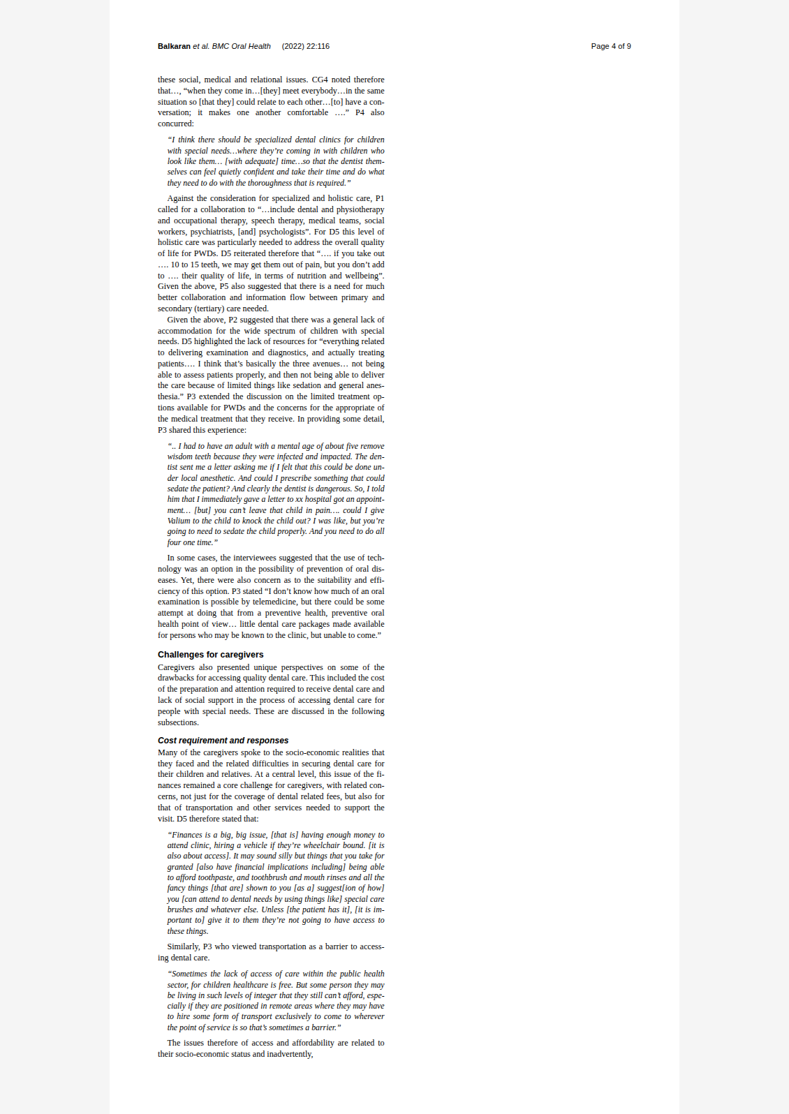Balkaran et al. BMC Oral Health (2022) 22:116
Page 4 of 9
these social, medical and relational issues. CG4 noted therefore that…, “when they come in…[they] meet everybody…in the same situation so [that they] could relate to each other…[to] have a conversation; it makes one another comfortable ….” P4 also concurred:
“I think there should be specialized dental clinics for children with special needs…where they’re coming in with children who look like them… [with adequate] time…so that the dentist themselves can feel quietly confident and take their time and do what they need to do with the thoroughness that is required.”
Against the consideration for specialized and holistic care, P1 called for a collaboration to “…include dental and physiotherapy and occupational therapy, speech therapy, medical teams, social workers, psychiatrists, [and] psychologists”. For D5 this level of holistic care was particularly needed to address the overall quality of life for PWDs. D5 reiterated therefore that “…. if you take out …. 10 to 15 teeth, we may get them out of pain, but you don’t add to …. their quality of life, in terms of nutrition and wellbeing”. Given the above, P5 also suggested that there is a need for much better collaboration and information flow between primary and secondary (tertiary) care needed.
Given the above, P2 suggested that there was a general lack of accommodation for the wide spectrum of children with special needs. D5 highlighted the lack of resources for “everything related to delivering examination and diagnostics, and actually treating patients…. I think that’s basically the three avenues… not being able to assess patients properly, and then not being able to deliver the care because of limited things like sedation and general anesthesia.” P3 extended the discussion on the limited treatment options available for PWDs and the concerns for the appropriate of the medical treatment that they receive. In providing some detail, P3 shared this experience:
“.. I had to have an adult with a mental age of about five remove wisdom teeth because they were infected and impacted. The dentist sent me a letter asking me if I felt that this could be done under local anesthetic. And could I prescribe something that could sedate the patient? And clearly the dentist is dangerous. So, I told him that I immediately gave a letter to xx hospital got an appointment… [but] you can’t leave that child in pain…. could I give Valium to the child to knock the child out? I was like, but you’re going to need to sedate the child properly. And you need to do all four one time.”
In some cases, the interviewees suggested that the use of technology was an option in the possibility of prevention of oral diseases. Yet, there were also concern as to the suitability and efficiency of this option. P3 stated “I don’t know how much of an oral examination is possible by telemedicine, but there could be some attempt at doing that from a preventive health, preventive oral health point of view… little dental care packages made available for persons who may be known to the clinic, but unable to come.”
Challenges for caregivers
Caregivers also presented unique perspectives on some of the drawbacks for accessing quality dental care. This included the cost of the preparation and attention required to receive dental care and lack of social support in the process of accessing dental care for people with special needs. These are discussed in the following subsections.
Cost requirement and responses
Many of the caregivers spoke to the socio-economic realities that they faced and the related difficulties in securing dental care for their children and relatives. At a central level, this issue of the finances remained a core challenge for caregivers, with related concerns, not just for the coverage of dental related fees, but also for that of transportation and other services needed to support the visit. D5 therefore stated that:
“Finances is a big, big issue, [that is] having enough money to attend clinic, hiring a vehicle if they’re wheelchair bound. [it is also about access]. It may sound silly but things that you take for granted [also have financial implications including] being able to afford toothpaste, and toothbrush and mouth rinses and all the fancy things [that are] shown to you [as a] suggest[ion of how] you [can attend to dental needs by using things like] special care brushes and whatever else. Unless [the patient has it], [it is important to] give it to them they’re not going to have access to these things.
Similarly, P3 who viewed transportation as a barrier to accessing dental care.
“Sometimes the lack of access of care within the public health sector, for children healthcare is free. But some person they may be living in such levels of integer that they still can’t afford, especially if they are positioned in remote areas where they may have to hire some form of transport exclusively to come to wherever the point of service is so that’s sometimes a barrier.”
The issues therefore of access and affordability are related to their socio-economic status and inadvertently,